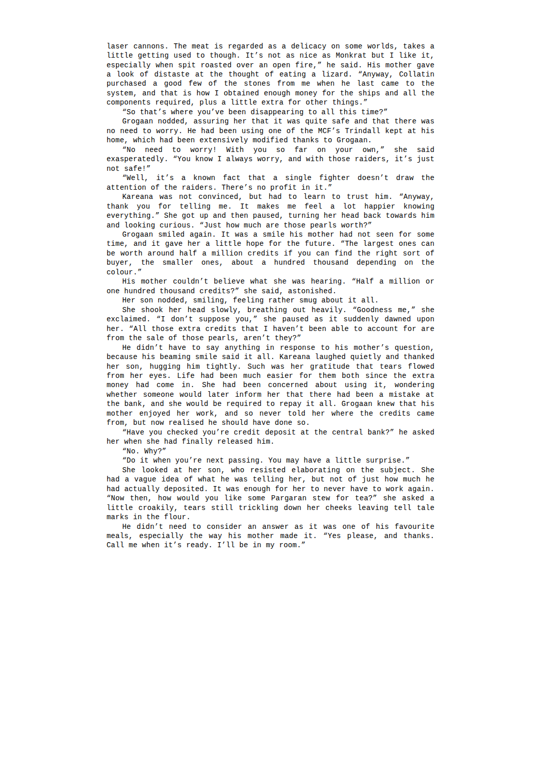laser cannons. The meat is regarded as a delicacy on some worlds, takes a little getting used to though. It’s not as nice as Monkrat but I like it, especially when spit roasted over an open fire,” he said. His mother gave a look of distaste at the thought of eating a lizard. “Anyway, Collatin purchased a good few of the stones from me when he last came to the system, and that is how I obtained enough money for the ships and all the components required, plus a little extra for other things.”
“So that’s where you’ve been disappearing to all this time?”
Grogaan nodded, assuring her that it was quite safe and that there was no need to worry. He had been using one of the MCF’s Trindall kept at his home, which had been extensively modified thanks to Grogaan.
“No need to worry! With you so far on your own,” she said exasperatedly. “You know I always worry, and with those raiders, it’s just not safe!”
“Well, it’s a known fact that a single fighter doesn’t draw the attention of the raiders. There’s no profit in it.”
Kareana was not convinced, but had to learn to trust him. “Anyway, thank you for telling me. It makes me feel a lot happier knowing everything.” She got up and then paused, turning her head back towards him and looking curious. “Just how much are those pearls worth?”
Grogaan smiled again. It was a smile his mother had not seen for some time, and it gave her a little hope for the future. “The largest ones can be worth around half a million credits if you can find the right sort of buyer, the smaller ones, about a hundred thousand depending on the colour.”
His mother couldn’t believe what she was hearing. “Half a million or one hundred thousand credits?” she said, astonished.
Her son nodded, smiling, feeling rather smug about it all.
She shook her head slowly, breathing out heavily. “Goodness me,” she exclaimed. “I don’t suppose you,” she paused as it suddenly dawned upon her. “All those extra credits that I haven’t been able to account for are from the sale of those pearls, aren’t they?”
He didn’t have to say anything in response to his mother’s question, because his beaming smile said it all. Kareana laughed quietly and thanked her son, hugging him tightly. Such was her gratitude that tears flowed from her eyes. Life had been much easier for them both since the extra money had come in. She had been concerned about using it, wondering whether someone would later inform her that there had been a mistake at the bank, and she would be required to repay it all. Grogaan knew that his mother enjoyed her work, and so never told her where the credits came from, but now realised he should have done so.
“Have you checked you’re credit deposit at the central bank?” he asked her when she had finally released him.
“No. Why?”
“Do it when you’re next passing. You may have a little surprise.”
She looked at her son, who resisted elaborating on the subject. She had a vague idea of what he was telling her, but not of just how much he had actually deposited. It was enough for her to never have to work again. “Now then, how would you like some Pargaran stew for tea?” she asked a little croakily, tears still trickling down her cheeks leaving tell tale marks in the flour.
He didn’t need to consider an answer as it was one of his favourite meals, especially the way his mother made it. “Yes please, and thanks. Call me when it’s ready. I’ll be in my room.”